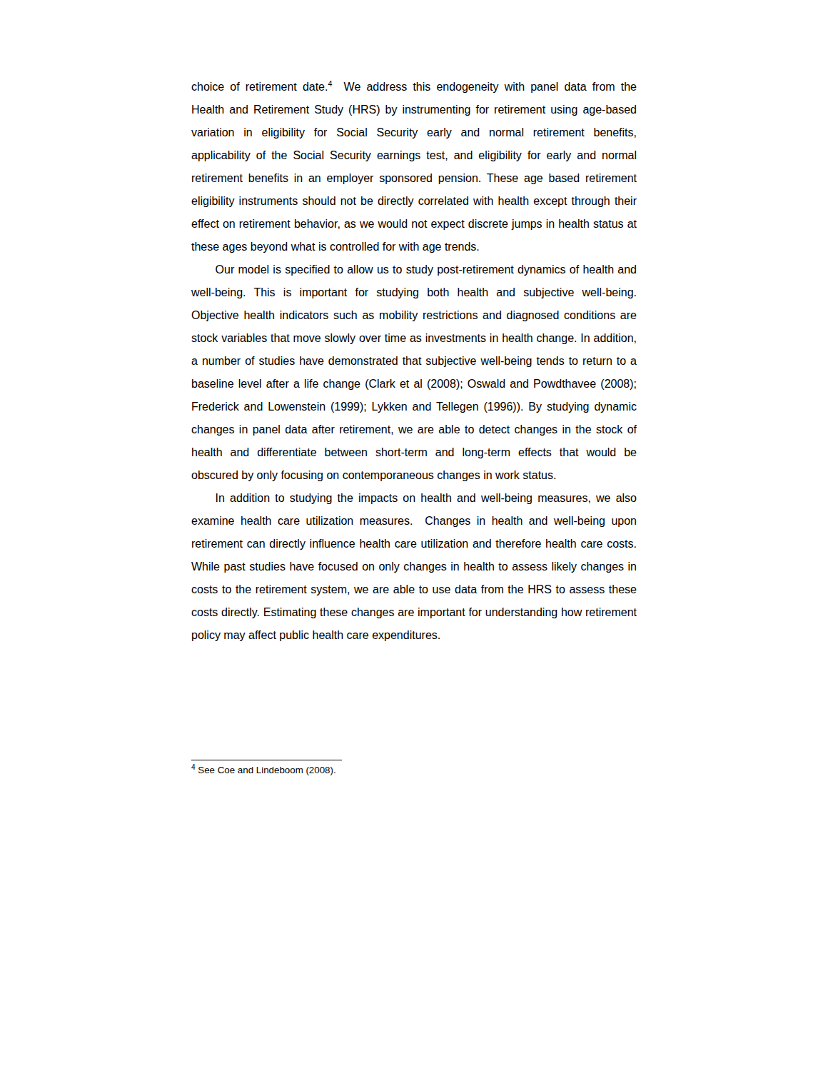choice of retirement date.4 We address this endogeneity with panel data from the Health and Retirement Study (HRS) by instrumenting for retirement using age-based variation in eligibility for Social Security early and normal retirement benefits, applicability of the Social Security earnings test, and eligibility for early and normal retirement benefits in an employer sponsored pension. These age based retirement eligibility instruments should not be directly correlated with health except through their effect on retirement behavior, as we would not expect discrete jumps in health status at these ages beyond what is controlled for with age trends.
Our model is specified to allow us to study post-retirement dynamics of health and well-being. This is important for studying both health and subjective well-being. Objective health indicators such as mobility restrictions and diagnosed conditions are stock variables that move slowly over time as investments in health change. In addition, a number of studies have demonstrated that subjective well-being tends to return to a baseline level after a life change (Clark et al (2008); Oswald and Powdthavee (2008); Frederick and Lowenstein (1999); Lykken and Tellegen (1996)). By studying dynamic changes in panel data after retirement, we are able to detect changes in the stock of health and differentiate between short-term and long-term effects that would be obscured by only focusing on contemporaneous changes in work status.
In addition to studying the impacts on health and well-being measures, we also examine health care utilization measures. Changes in health and well-being upon retirement can directly influence health care utilization and therefore health care costs. While past studies have focused on only changes in health to assess likely changes in costs to the retirement system, we are able to use data from the HRS to assess these costs directly. Estimating these changes are important for understanding how retirement policy may affect public health care expenditures.
4 See Coe and Lindeboom (2008).